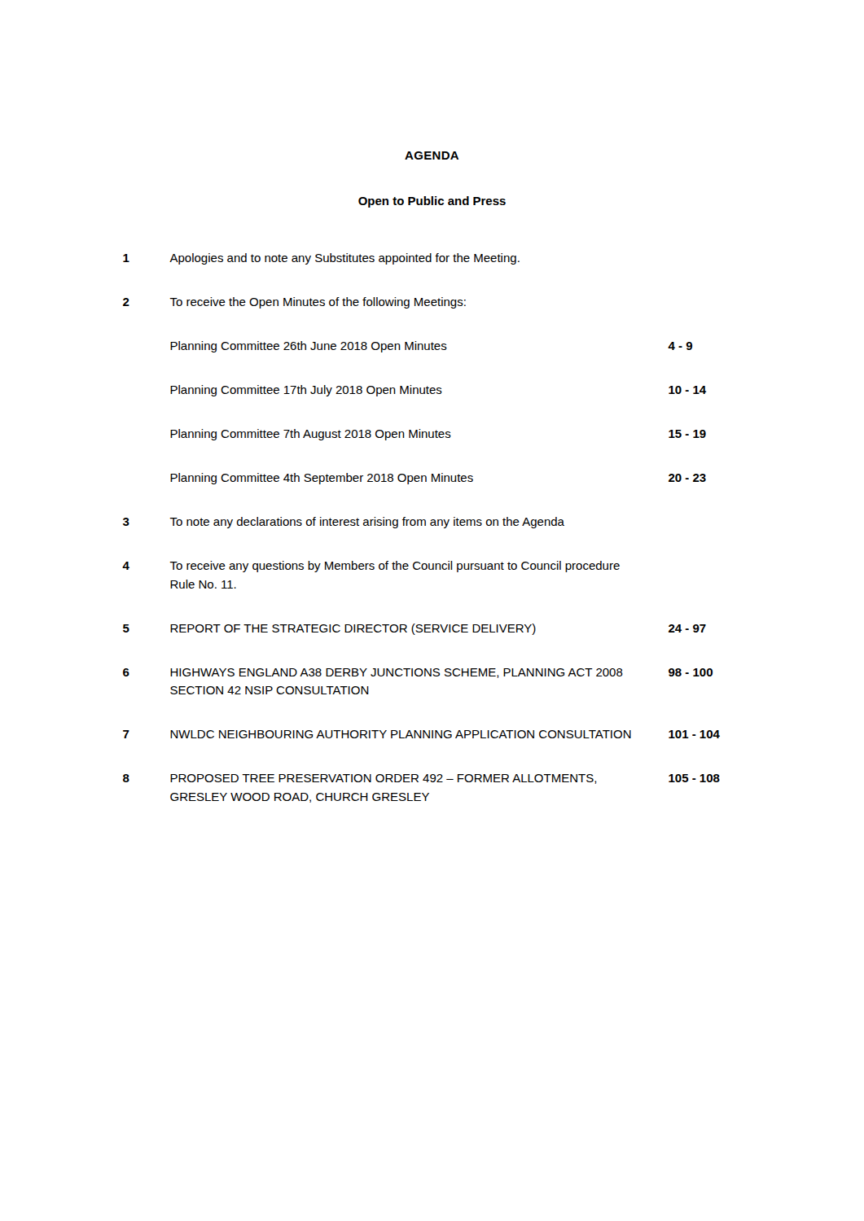AGENDA
Open to Public and Press
| 1 | Apologies and to note any Substitutes appointed for the Meeting. | |
| 2 | To receive the Open Minutes of the following Meetings: | |
| | Planning Committee 26th June 2018 Open Minutes | 4 - 9 |
| | Planning Committee 17th July 2018 Open Minutes | 10 - 14 |
| | Planning Committee 7th August 2018 Open Minutes | 15 - 19 |
| | Planning Committee 4th September 2018 Open Minutes | 20 - 23 |
| 3 | To note any declarations of interest arising from any items on the Agenda | |
| 4 | To receive any questions by Members of the Council pursuant to Council procedure Rule No. 11. | |
| 5 | REPORT OF THE STRATEGIC DIRECTOR (SERVICE DELIVERY) | 24 - 97 |
| 6 | HIGHWAYS ENGLAND A38 DERBY JUNCTIONS SCHEME, PLANNING ACT 2008 SECTION 42 NSIP CONSULTATION | 98 - 100 |
| 7 | NWLDC NEIGHBOURING AUTHORITY PLANNING APPLICATION CONSULTATION | 101 - 104 |
| 8 | PROPOSED TREE PRESERVATION ORDER 492 – FORMER ALLOTMENTS, GRESLEY WOOD ROAD, CHURCH GRESLEY | 105 - 108 |